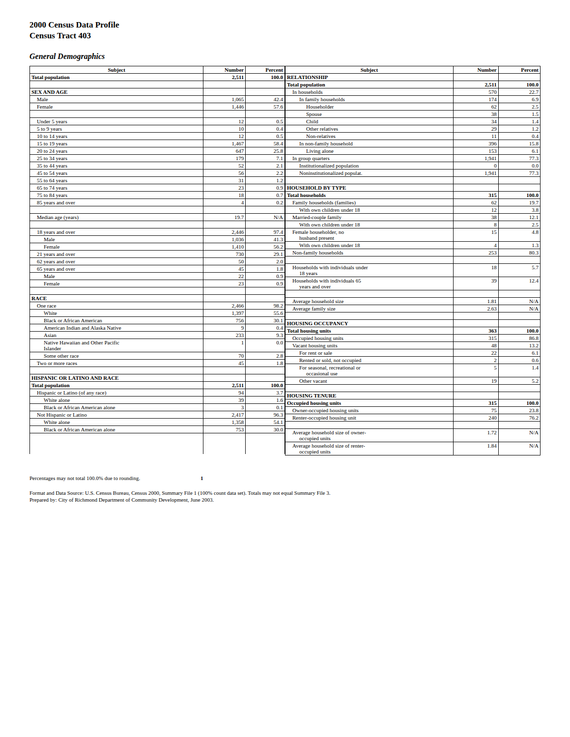2000 Census Data Profile
Census Tract 403
General Demographics
| Subject | Number | Percent |
| --- | --- | --- |
| Total population | 2,511 | 100.0 |
| SEX AND AGE | | |
| Male | 1,065 | 42.4 |
| Female | 1,446 | 57.6 |
| Under 5 years | 12 | 0.5 |
| 5 to 9 years | 10 | 0.4 |
| 10 to 14 years | 12 | 0.5 |
| 15 to 19 years | 1,467 | 58.4 |
| 20 to 24 years | 647 | 25.8 |
| 25 to 34 years | 179 | 7.1 |
| 35 to 44 years | 52 | 2.1 |
| 45 to 54 years | 56 | 2.2 |
| 55 to 64 years | 31 | 1.2 |
| 65 to 74 years | 23 | 0.9 |
| 75 to 84 years | 18 | 0.7 |
| 85 years and over | 4 | 0.2 |
| Median age (years) | 19.7 | N/A |
| 18 years and over | 2,446 | 97.4 |
| Male | 1,036 | 41.3 |
| Female | 1,410 | 56.2 |
| 21 years and over | 730 | 29.1 |
| 62 years and over | 50 | 2.0 |
| 65 years and over | 45 | 1.8 |
| Male | 22 | 0.9 |
| Female | 23 | 0.9 |
| RACE | | |
| One race | 2,466 | 98.2 |
| White | 1,397 | 55.6 |
| Black or African American | 756 | 30.1 |
| American Indian and Alaska Native | 9 | 0.4 |
| Asian | 233 | 9.3 |
| Native Hawaiian and Other Pacific Islander | 1 | 0.0 |
| Some other race | 70 | 2.8 |
| Two or more races | 45 | 1.8 |
| HISPANIC OR LATINO AND RACE | | |
| Total population | 2,511 | 100.0 |
| Hispanic or Latino (of any race) | 94 | 3.7 |
| White alone | 39 | 1.6 |
| Black or African American alone | 3 | 0.1 |
| Not Hispanic or Latino | 2,417 | 96.3 |
| White alone | 1,358 | 54.1 |
| Black or African American alone | 753 | 30.0 |
| Subject | Number | Percent |
| --- | --- | --- |
| RELATIONSHIP | | |
| Total population | 2,511 | 100.0 |
| In households | 570 | 22.7 |
| In family households | 174 | 6.9 |
| Householder | 62 | 2.5 |
| Spouse | 38 | 1.5 |
| Child | 34 | 1.4 |
| Other relatives | 29 | 1.2 |
| Non-relatives | 11 | 0.4 |
| In non-family household | 396 | 15.8 |
| Living alone | 153 | 6.1 |
| In group quarters | 1,941 | 77.3 |
| Institutionalized population | 0 | 0.0 |
| Noninstitutionalized populat. | 1,941 | 77.3 |
| HOUSEHOLD BY TYPE | | |
| Total households | 315 | 100.0 |
| Family households (families) | 62 | 19.7 |
| With own children under 18 | 12 | 3.8 |
| Married-couple family | 38 | 12.1 |
| With own children under 18 | 8 | 2.5 |
| Female householder, no husband present | 15 | 4.8 |
| With own children under 18 | 4 | 1.3 |
| Non-family households | 253 | 80.3 |
| Households with individuals under 18 years | 18 | 5.7 |
| Households with individuals 65 years and over | 39 | 12.4 |
| Average household size | 1.81 | N/A |
| Average family size | 2.63 | N/A |
| HOUSING OCCUPANCY | | |
| Total housing units | 363 | 100.0 |
| Occupied housing units | 315 | 86.8 |
| Vacant housing units | 48 | 13.2 |
| For rent or sale | 22 | 6.1 |
| Rented or sold, not occupied | 2 | 0.6 |
| For seasonal, recreational or occasional use | 5 | 1.4 |
| Other vacant | 19 | 5.2 |
| HOUSING TENURE | | |
| Occupied housing units | 315 | 100.0 |
| Owner-occupied housing units | 75 | 23.8 |
| Renter-occupied housing unit | 240 | 76.2 |
| Average household size of owner- occupied units | 1.72 | N/A |
| Average household size of renter- occupied units | 1.84 | N/A |
Percentages may not total 100.0% due to rounding. 1
Format and Data Source: U.S. Census Bureau, Census 2000, Summary File 1 (100% count data set). Totals may not equal Summary File 3.
Prepared by: City of Richmond Department of Community Development, June 2003.